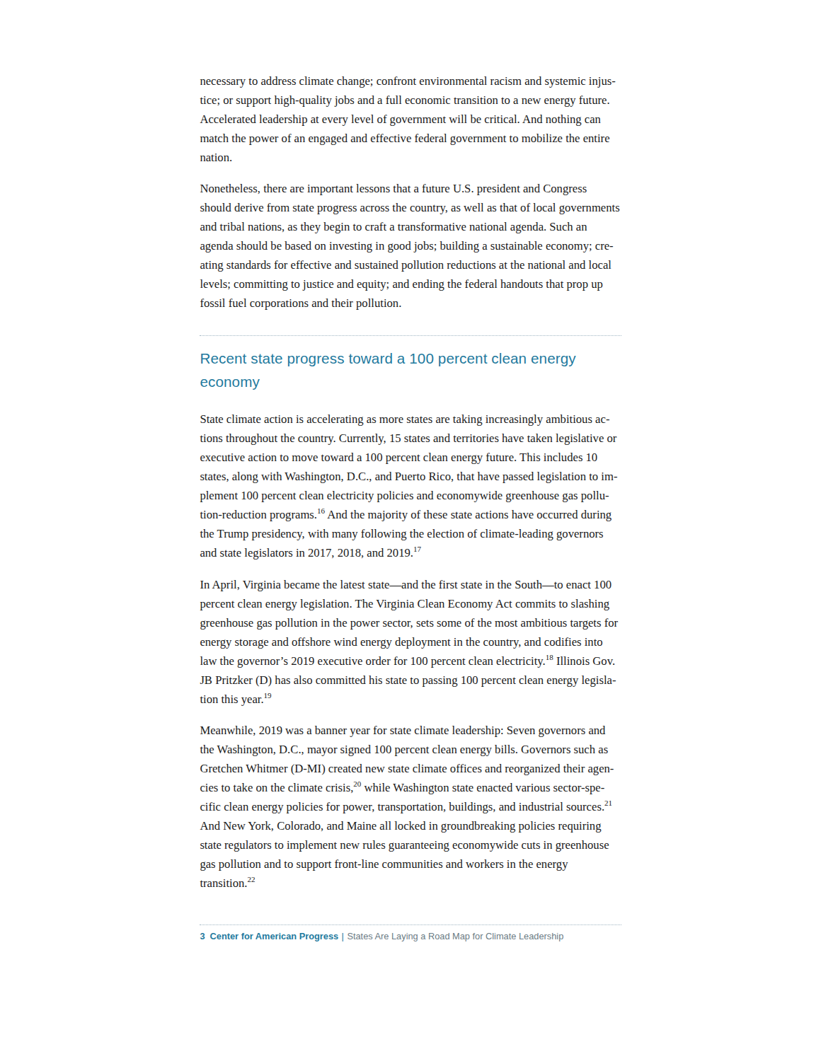necessary to address climate change; confront environmental racism and systemic injustice; or support high-quality jobs and a full economic transition to a new energy future. Accelerated leadership at every level of government will be critical. And nothing can match the power of an engaged and effective federal government to mobilize the entire nation.
Nonetheless, there are important lessons that a future U.S. president and Congress should derive from state progress across the country, as well as that of local governments and tribal nations, as they begin to craft a transformative national agenda. Such an agenda should be based on investing in good jobs; building a sustainable economy; creating standards for effective and sustained pollution reductions at the national and local levels; committing to justice and equity; and ending the federal handouts that prop up fossil fuel corporations and their pollution.
Recent state progress toward a 100 percent clean energy economy
State climate action is accelerating as more states are taking increasingly ambitious actions throughout the country. Currently, 15 states and territories have taken legislative or executive action to move toward a 100 percent clean energy future. This includes 10 states, along with Washington, D.C., and Puerto Rico, that have passed legislation to implement 100 percent clean electricity policies and economywide greenhouse gas pollution-reduction programs.16 And the majority of these state actions have occurred during the Trump presidency, with many following the election of climate-leading governors and state legislators in 2017, 2018, and 2019.17
In April, Virginia became the latest state—and the first state in the South—to enact 100 percent clean energy legislation. The Virginia Clean Economy Act commits to slashing greenhouse gas pollution in the power sector, sets some of the most ambitious targets for energy storage and offshore wind energy deployment in the country, and codifies into law the governor’s 2019 executive order for 100 percent clean electricity.18 Illinois Gov. JB Pritzker (D) has also committed his state to passing 100 percent clean energy legislation this year.19
Meanwhile, 2019 was a banner year for state climate leadership: Seven governors and the Washington, D.C., mayor signed 100 percent clean energy bills. Governors such as Gretchen Whitmer (D-MI) created new state climate offices and reorganized their agencies to take on the climate crisis,20 while Washington state enacted various sector-specific clean energy policies for power, transportation, buildings, and industrial sources.21 And New York, Colorado, and Maine all locked in groundbreaking policies requiring state regulators to implement new rules guaranteeing economywide cuts in greenhouse gas pollution and to support front-line communities and workers in the energy transition.22
3 Center for American Progress|States Are Laying a Road Map for Climate Leadership